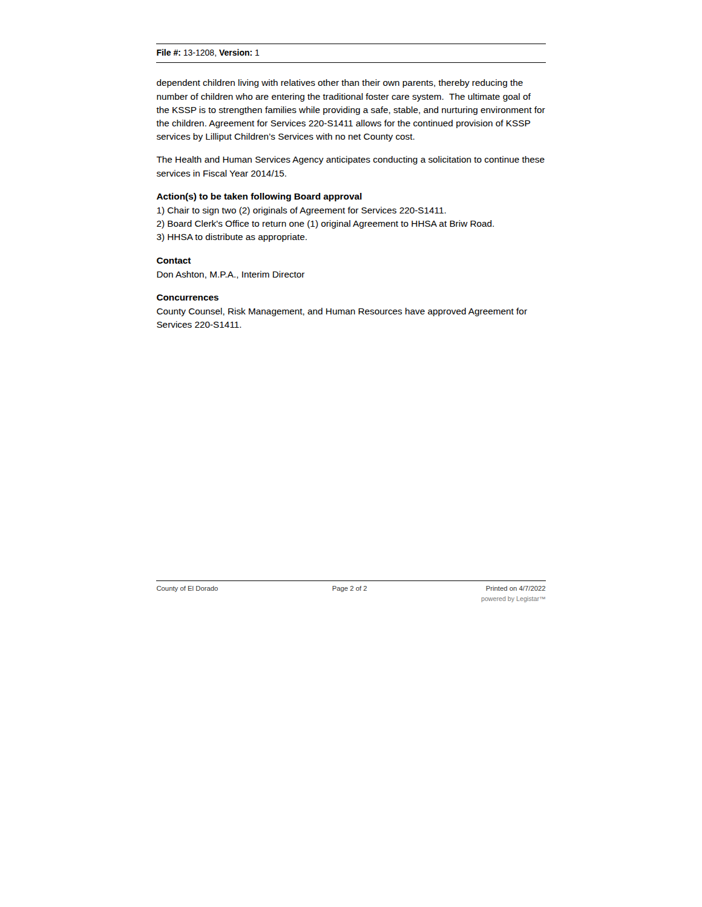File #: 13-1208, Version: 1
dependent children living with relatives other than their own parents, thereby reducing the number of children who are entering the traditional foster care system. The ultimate goal of the KSSP is to strengthen families while providing a safe, stable, and nurturing environment for the children. Agreement for Services 220-S1411 allows for the continued provision of KSSP services by Lilliput Children’s Services with no net County cost.
The Health and Human Services Agency anticipates conducting a solicitation to continue these services in Fiscal Year 2014/15.
Action(s) to be taken following Board approval
1) Chair to sign two (2) originals of Agreement for Services 220-S1411.
2) Board Clerk's Office to return one (1) original Agreement to HHSA at Briw Road.
3) HHSA to distribute as appropriate.
Contact
Don Ashton, M.P.A., Interim Director
Concurrences
County Counsel, Risk Management, and Human Resources have approved Agreement for Services 220-S1411.
County of El Dorado
Page 2 of 2
Printed on 4/7/2022 powered by Legistar™